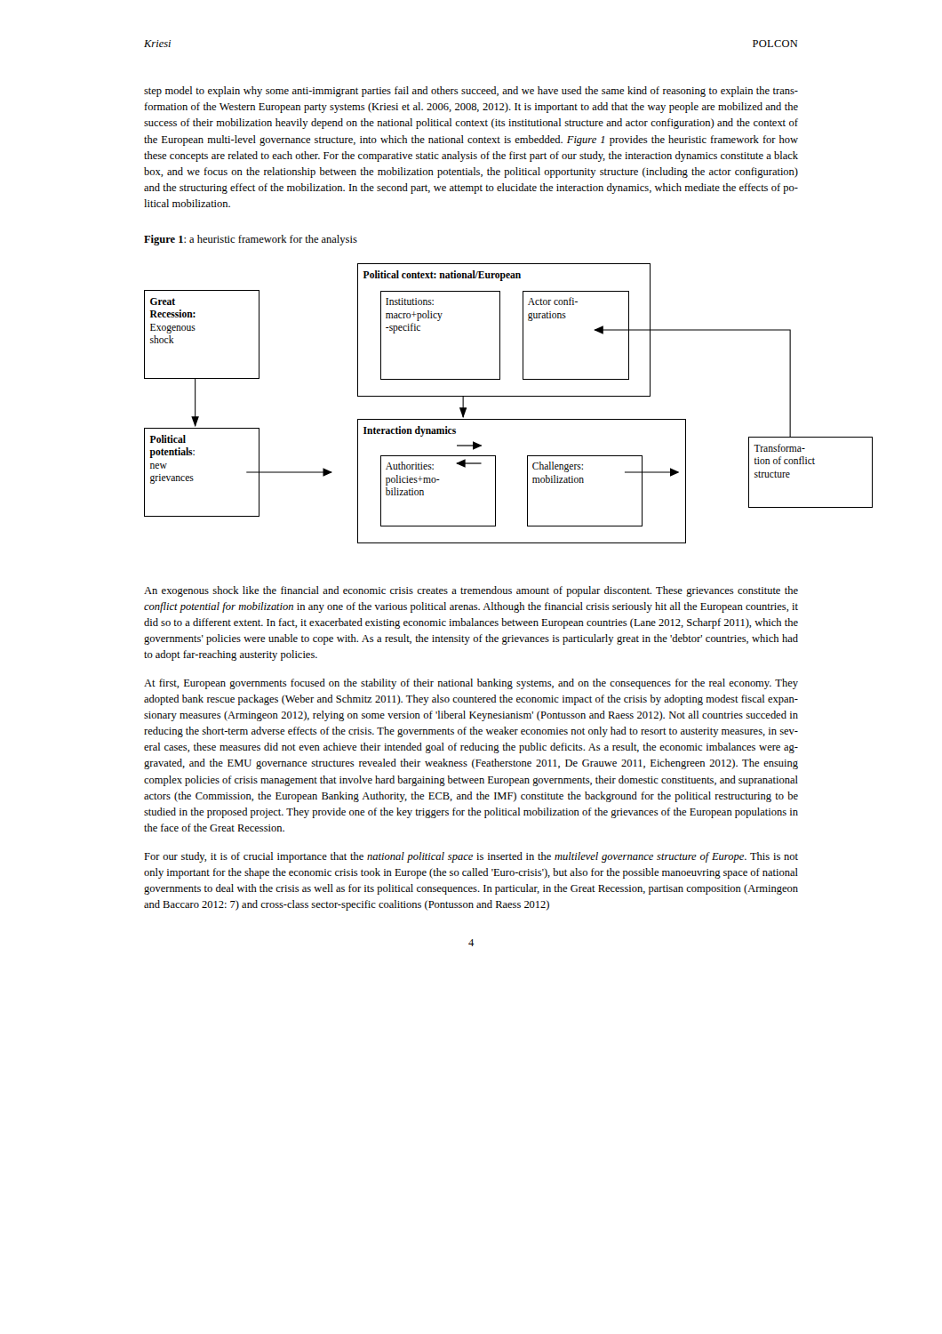Kriesi POLCON
step model to explain why some anti-immigrant parties fail and others succeed, and we have used the same kind of reasoning to explain the transformation of the Western European party systems (Kriesi et al. 2006, 2008, 2012). It is important to add that the way people are mobilized and the success of their mobilization heavily depend on the national political context (its institutional structure and actor configuration) and the context of the European multi-level governance structure, into which the national context is embedded. Figure 1 provides the heuristic framework for how these concepts are related to each other. For the comparative static analysis of the first part of our study, the interaction dynamics constitute a black box, and we focus on the relationship between the mobilization potentials, the political opportunity structure (including the actor configuration) and the structuring effect of the mobilization. In the second part, we attempt to elucidate the interaction dynamics, which mediate the effects of political mobilization.
Figure 1: a heuristic framework for the analysis
Great
Recession:
Exogenous
shock
Political
potentials:
new
grievances
Political context: national/European
Institutions:
macro+policy
-specific
Actor confi-
gurations
Interaction dynamics
Authorities:
policies+mo-
bilization
Challengers:
mobilization
Transforma-
tion of conflict
structure
An exogenous shock like the financial and economic crisis creates a tremendous amount of popular discontent. These grievances constitute the conflict potential for mobilization in any one of the various political arenas. Although the financial crisis seriously hit all the European countries, it did so to a different extent. In fact, it exacerbated existing economic imbalances between European countries (Lane 2012, Scharpf 2011), which the governments' policies were unable to cope with. As a result, the intensity of the grievances is particularly great in the 'debtor' countries, which had to adopt far-reaching austerity policies.
At first, European governments focused on the stability of their national banking systems, and on the consequences for the real economy. They adopted bank rescue packages (Weber and Schmitz 2011). They also countered the economic impact of the crisis by adopting modest fiscal expansionary measures (Armingeon 2012), relying on some version of 'liberal Keynesianism' (Pontusson and Raess 2012). Not all countries succeded in reducing the short-term adverse effects of the crisis. The governments of the weaker economies not only had to resort to austerity measures, in several cases, these measures did not even achieve their intended goal of reducing the public deficits. As a result, the economic imbalances were aggravated, and the EMU governance structures revealed their weakness (Featherstone 2011, De Grauwe 2011, Eichengreen 2012). The ensuing complex policies of crisis management that involve hard bargaining between European governments, their domestic constituents, and supranational actors (the Commission, the European Banking Authority, the ECB, and the IMF) constitute the background for the political restructuring to be studied in the proposed project. They provide one of the key triggers for the political mobilization of the grievances of the European populations in the face of the Great Recession.
For our study, it is of crucial importance that the national political space is inserted in the multilevel governance structure of Europe. This is not only important for the shape the economic crisis took in Europe (the so called 'Euro-crisis'), but also for the possible manoeuvring space of national governments to deal with the crisis as well as for its political consequences. In particular, in the Great Recession, partisan composition (Armingeon and Baccaro 2012: 7) and cross-class sector-specific coalitions (Pontusson and Raess 2012)
4